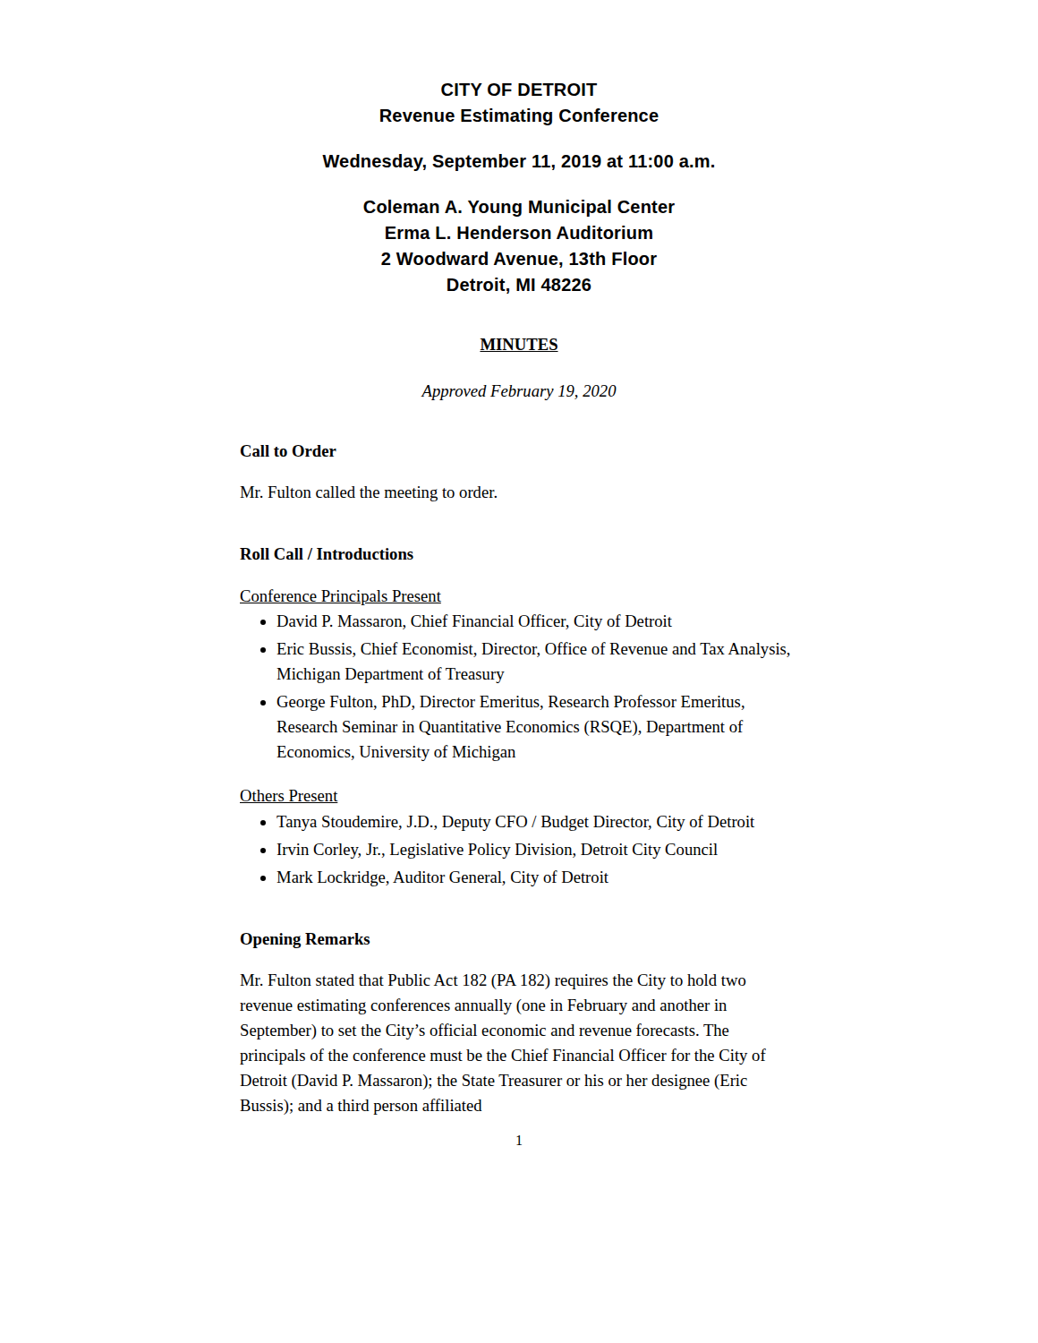CITY OF DETROIT
Revenue Estimating Conference
Wednesday, September 11, 2019 at 11:00 a.m.
Coleman A. Young Municipal Center
Erma L. Henderson Auditorium
2 Woodward Avenue, 13th Floor
Detroit, MI 48226
MINUTES
Approved February 19, 2020
Call to Order
Mr. Fulton called the meeting to order.
Roll Call / Introductions
Conference Principals Present
David P. Massaron, Chief Financial Officer, City of Detroit
Eric Bussis, Chief Economist, Director, Office of Revenue and Tax Analysis, Michigan Department of Treasury
George Fulton, PhD, Director Emeritus, Research Professor Emeritus, Research Seminar in Quantitative Economics (RSQE), Department of Economics, University of Michigan
Others Present
Tanya Stoudemire, J.D., Deputy CFO / Budget Director, City of Detroit
Irvin Corley, Jr., Legislative Policy Division, Detroit City Council
Mark Lockridge, Auditor General, City of Detroit
Opening Remarks
Mr. Fulton stated that Public Act 182 (PA 182) requires the City to hold two revenue estimating conferences annually (one in February and another in September) to set the City’s official economic and revenue forecasts. The principals of the conference must be the Chief Financial Officer for the City of Detroit (David P. Massaron); the State Treasurer or his or her designee (Eric Bussis); and a third person affiliated
1